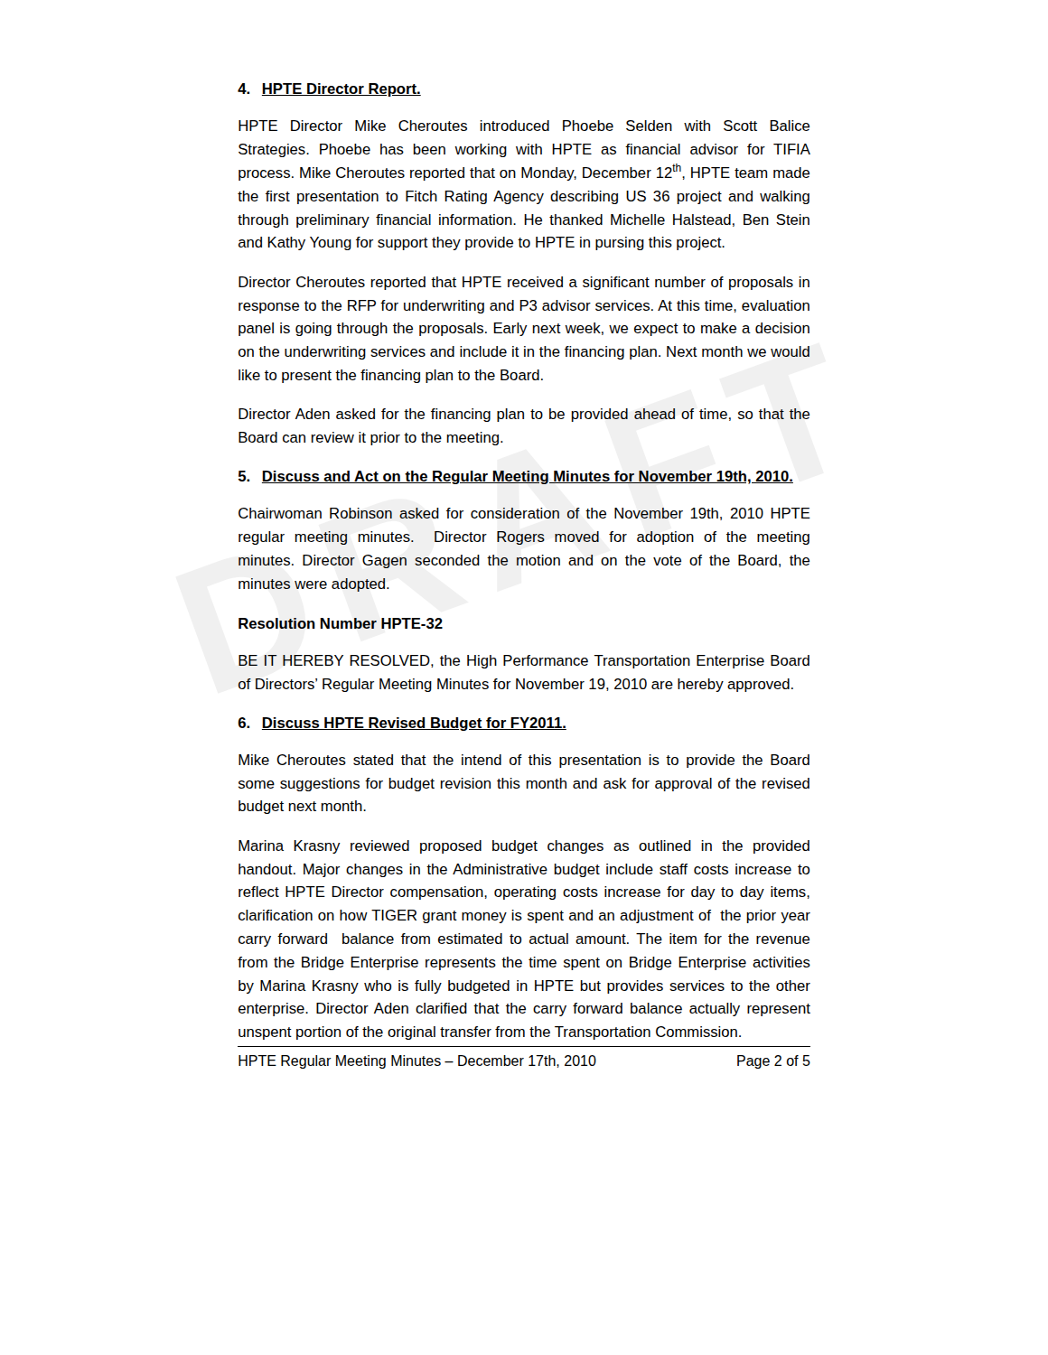DRAFT
4. HPTE Director Report.
HPTE Director Mike Cheroutes introduced Phoebe Selden with Scott Balice Strategies. Phoebe has been working with HPTE as financial advisor for TIFIA process. Mike Cheroutes reported that on Monday, December 12th, HPTE team made the first presentation to Fitch Rating Agency describing US 36 project and walking through preliminary financial information. He thanked Michelle Halstead, Ben Stein and Kathy Young for support they provide to HPTE in pursing this project.
Director Cheroutes reported that HPTE received a significant number of proposals in response to the RFP for underwriting and P3 advisor services. At this time, evaluation panel is going through the proposals. Early next week, we expect to make a decision on the underwriting services and include it in the financing plan. Next month we would like to present the financing plan to the Board.
Director Aden asked for the financing plan to be provided ahead of time, so that the Board can review it prior to the meeting.
5. Discuss and Act on the Regular Meeting Minutes for November 19th, 2010.
Chairwoman Robinson asked for consideration of the November 19th, 2010 HPTE regular meeting minutes. Director Rogers moved for adoption of the meeting minutes. Director Gagen seconded the motion and on the vote of the Board, the minutes were adopted.
Resolution Number HPTE-32
BE IT HEREBY RESOLVED, the High Performance Transportation Enterprise Board of Directors’ Regular Meeting Minutes for November 19, 2010 are hereby approved.
6. Discuss HPTE Revised Budget for FY2011.
Mike Cheroutes stated that the intend of this presentation is to provide the Board some suggestions for budget revision this month and ask for approval of the revised budget next month.
Marina Krasny reviewed proposed budget changes as outlined in the provided handout. Major changes in the Administrative budget include staff costs increase to reflect HPTE Director compensation, operating costs increase for day to day items, clarification on how TIGER grant money is spent and an adjustment of the prior year carry forward balance from estimated to actual amount. The item for the revenue from the Bridge Enterprise represents the time spent on Bridge Enterprise activities by Marina Krasny who is fully budgeted in HPTE but provides services to the other enterprise. Director Aden clarified that the carry forward balance actually represent unspent portion of the original transfer from the Transportation Commission.
HPTE Regular Meeting Minutes – December 17th, 2010 Page 2 of 5